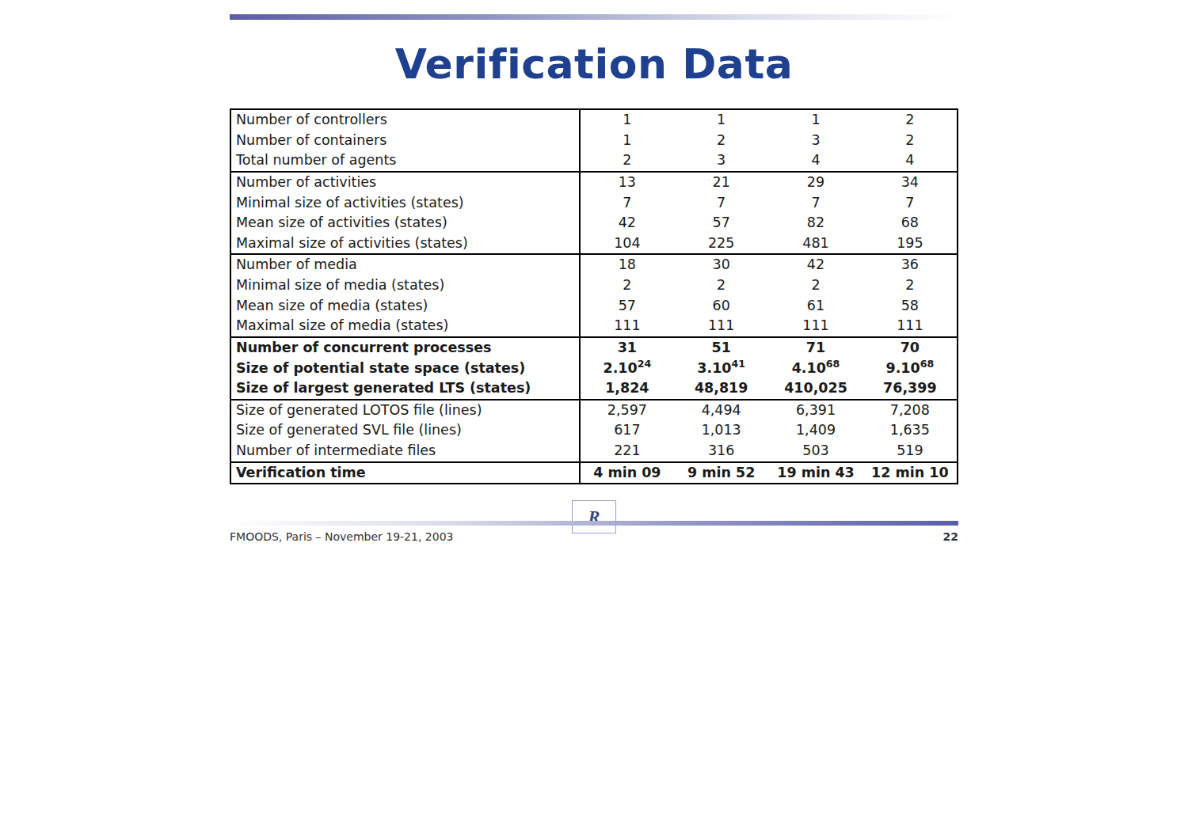Verification Data
| Number of controllers | 1 | 1 | 1 | 2 |
| Number of containers | 1 | 2 | 3 | 2 |
| Total number of agents | 2 | 3 | 4 | 4 |
| Number of activities | 13 | 21 | 29 | 34 |
| Minimal size of activities (states) | 7 | 7 | 7 | 7 |
| Mean size of activities (states) | 42 | 57 | 82 | 68 |
| Maximal size of activities (states) | 104 | 225 | 481 | 195 |
| Number of media | 18 | 30 | 42 | 36 |
| Minimal size of media (states) | 2 | 2 | 2 | 2 |
| Mean size of media (states) | 57 | 60 | 61 | 58 |
| Maximal size of media (states) | 111 | 111 | 111 | 111 |
| Number of concurrent processes | 31 | 51 | 71 | 70 |
| Size of potential state space (states) | 2.10 24 | 3.10 41 | 4.10 68 | 9.10 68 |
| Size of largest generated LTS (states) | 1,824 | 48,819 | 410,025 | 76,399 |
| Size of generated LOTOS file (lines) | 2,597 | 4,494 | 6,391 | 7,208 |
| Size of generated SVL file (lines) | 617 | 1,013 | 1,409 | 1,635 |
| Number of intermediate files | 221 | 316 | 503 | 519 |
| Verification time | 4 min 09 | 9 min 52 | 19 min 43 | 12 min 10 |
R
FMOODS, Paris – November 19-21, 2003 22